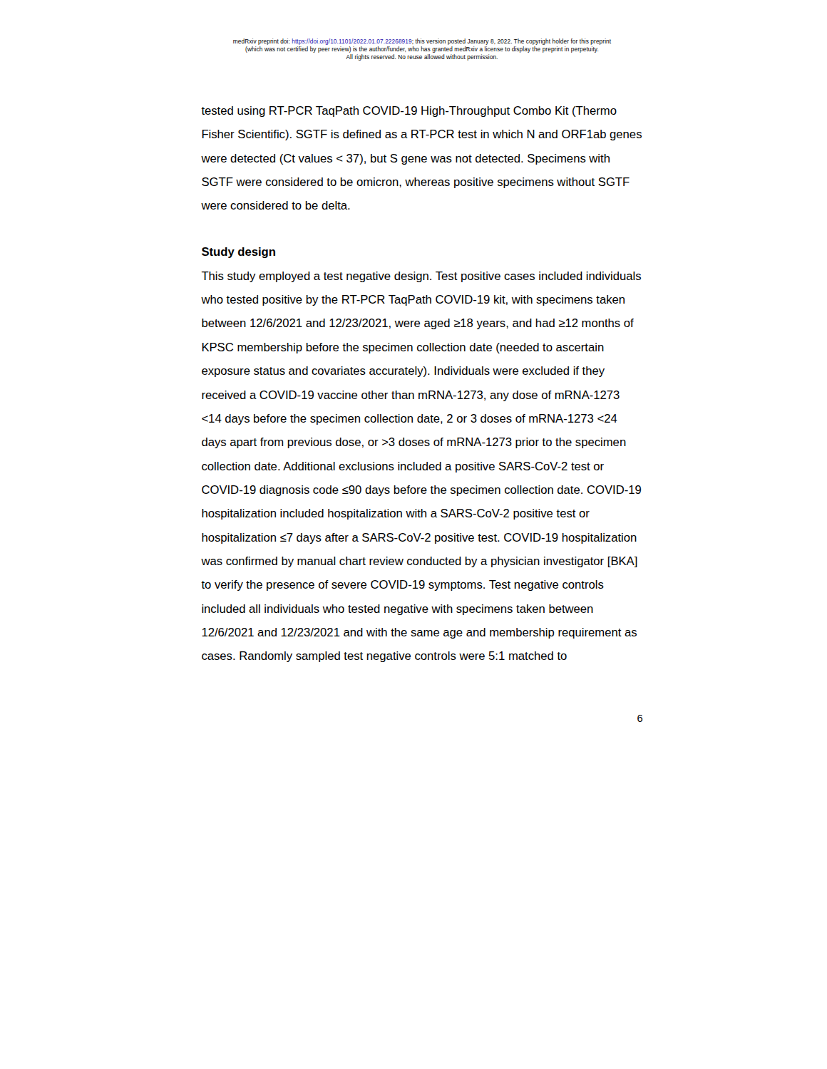medRxiv preprint doi: https://doi.org/10.1101/2022.01.07.22268919; this version posted January 8, 2022. The copyright holder for this preprint
(which was not certified by peer review) is the author/funder, who has granted medRxiv a license to display the preprint in perpetuity.
All rights reserved. No reuse allowed without permission.
tested using RT-PCR TaqPath COVID-19 High-Throughput Combo Kit (Thermo Fisher Scientific). SGTF is defined as a RT-PCR test in which N and ORF1ab genes were detected (Ct values < 37), but S gene was not detected. Specimens with SGTF were considered to be omicron, whereas positive specimens without SGTF were considered to be delta.
Study design
This study employed a test negative design. Test positive cases included individuals who tested positive by the RT-PCR TaqPath COVID-19 kit, with specimens taken between 12/6/2021 and 12/23/2021, were aged ≥18 years, and had ≥12 months of KPSC membership before the specimen collection date (needed to ascertain exposure status and covariates accurately). Individuals were excluded if they received a COVID-19 vaccine other than mRNA-1273, any dose of mRNA-1273 <14 days before the specimen collection date, 2 or 3 doses of mRNA-1273 <24 days apart from previous dose, or >3 doses of mRNA-1273 prior to the specimen collection date. Additional exclusions included a positive SARS-CoV-2 test or COVID-19 diagnosis code ≤90 days before the specimen collection date. COVID-19 hospitalization included hospitalization with a SARS-CoV-2 positive test or hospitalization ≤7 days after a SARS-CoV-2 positive test. COVID-19 hospitalization was confirmed by manual chart review conducted by a physician investigator [BKA] to verify the presence of severe COVID-19 symptoms. Test negative controls included all individuals who tested negative with specimens taken between 12/6/2021 and 12/23/2021 and with the same age and membership requirement as cases. Randomly sampled test negative controls were 5:1 matched to
6